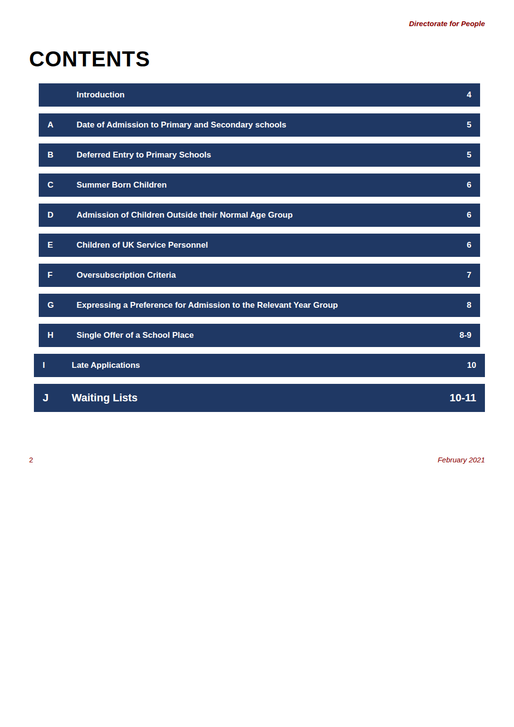Directorate for People
CONTENTS
Introduction 4
A Date of Admission to Primary and Secondary schools 5
B Deferred Entry to Primary Schools 5
C Summer Born Children 6
D Admission of Children Outside their Normal Age Group 6
E Children of UK Service Personnel 6
F Oversubscription Criteria 7
G Expressing a Preference for Admission to the Relevant Year Group 8
H Single Offer of a School Place 8-9
I Late Applications 10
J Waiting Lists 10-11
2 February 2021